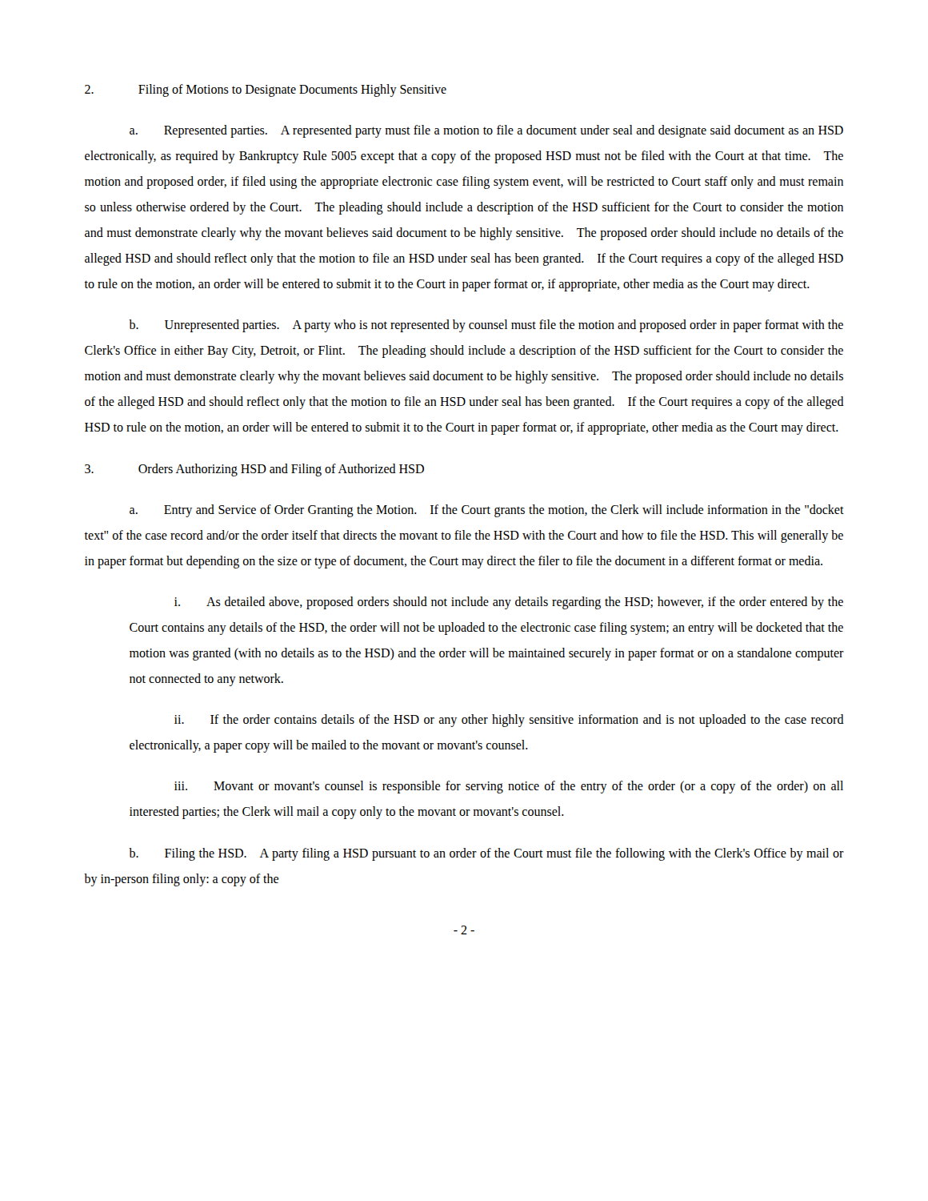2.
Filing of Motions to Designate Documents Highly Sensitive
a.  Represented parties. A represented party must file a motion to file a document under seal and designate said document as an HSD electronically, as required by Bankruptcy Rule 5005 except that a copy of the proposed HSD must not be filed with the Court at that time. The motion and proposed order, if filed using the appropriate electronic case filing system event, will be restricted to Court staff only and must remain so unless otherwise ordered by the Court. The pleading should include a description of the HSD sufficient for the Court to consider the motion and must demonstrate clearly why the movant believes said document to be highly sensitive. The proposed order should include no details of the alleged HSD and should reflect only that the motion to file an HSD under seal has been granted. If the Court requires a copy of the alleged HSD to rule on the motion, an order will be entered to submit it to the Court in paper format or, if appropriate, other media as the Court may direct.
b.  Unrepresented parties. A party who is not represented by counsel must file the motion and proposed order in paper format with the Clerk's Office in either Bay City, Detroit, or Flint. The pleading should include a description of the HSD sufficient for the Court to consider the motion and must demonstrate clearly why the movant believes said document to be highly sensitive. The proposed order should include no details of the alleged HSD and should reflect only that the motion to file an HSD under seal has been granted. If the Court requires a copy of the alleged HSD to rule on the motion, an order will be entered to submit it to the Court in paper format or, if appropriate, other media as the Court may direct.
3.
Orders Authorizing HSD and Filing of Authorized HSD
a.  Entry and Service of Order Granting the Motion. If the Court grants the motion, the Clerk will include information in the "docket text" of the case record and/or the order itself that directs the movant to file the HSD with the Court and how to file the HSD. This will generally be in paper format but depending on the size or type of document, the Court may direct the filer to file the document in a different format or media.
i.  As detailed above, proposed orders should not include any details regarding the HSD; however, if the order entered by the Court contains any details of the HSD, the order will not be uploaded to the electronic case filing system; an entry will be docketed that the motion was granted (with no details as to the HSD) and the order will be maintained securely in paper format or on a standalone computer not connected to any network.
ii.  If the order contains details of the HSD or any other highly sensitive information and is not uploaded to the case record electronically, a paper copy will be mailed to the movant or movant's counsel.
iii.  Movant or movant's counsel is responsible for serving notice of the entry of the order (or a copy of the order) on all interested parties; the Clerk will mail a copy only to the movant or movant's counsel.
b.  Filing the HSD. A party filing a HSD pursuant to an order of the Court must file the following with the Clerk's Office by mail or by in-person filing only: a copy of the
- 2 -